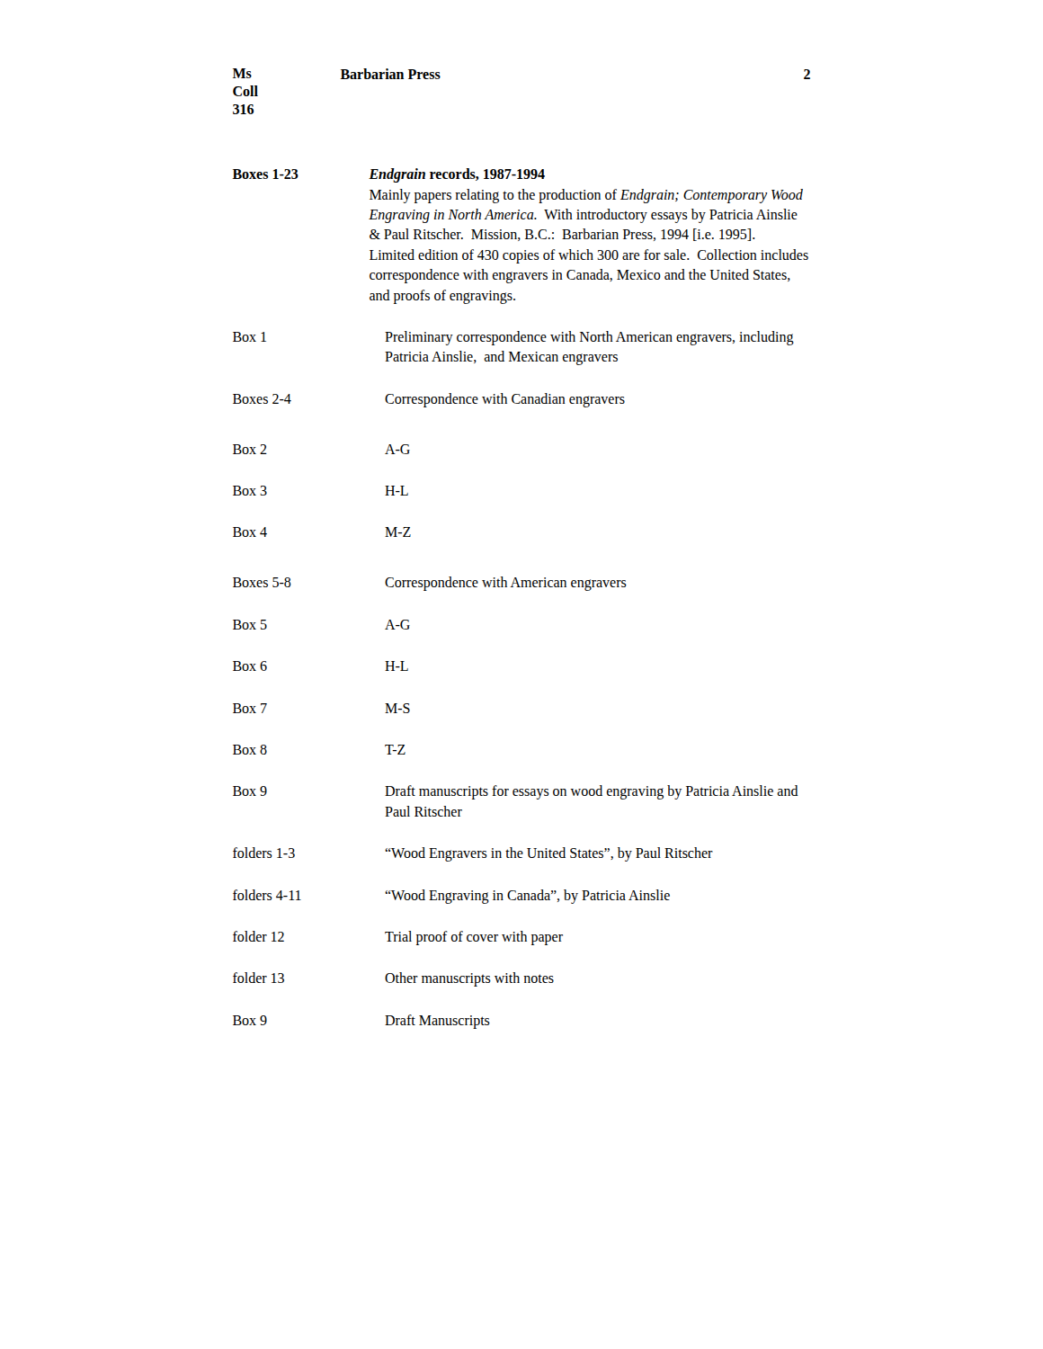Ms
Coll
316
Barbarian Press
2
Boxes 1-23
Endgrain records, 1987-1994
Mainly papers relating to the production of Endgrain; Contemporary Wood Engraving in North America. With introductory essays by Patricia Ainslie & Paul Ritscher. Mission, B.C.: Barbarian Press, 1994 [i.e. 1995]. Limited edition of 430 copies of which 300 are for sale. Collection includes correspondence with engravers in Canada, Mexico and the United States, and proofs of engravings.
Box 1
Preliminary correspondence with North American engravers, including Patricia Ainslie, and Mexican engravers
Boxes 2-4
Correspondence with Canadian engravers
Box 2
A-G
Box 3
H-L
Box 4
M-Z
Boxes 5-8
Correspondence with American engravers
Box 5
A-G
Box 6
H-L
Box 7
M-S
Box 8
T-Z
Box 9
Draft manuscripts for essays on wood engraving by Patricia Ainslie and Paul Ritscher
folders 1-3
“Wood Engravers in the United States”, by Paul Ritscher
folders 4-11
“Wood Engraving in Canada”, by Patricia Ainslie
folder 12
Trial proof of cover with paper
folder 13
Other manuscripts with notes
Box 9
Draft Manuscripts